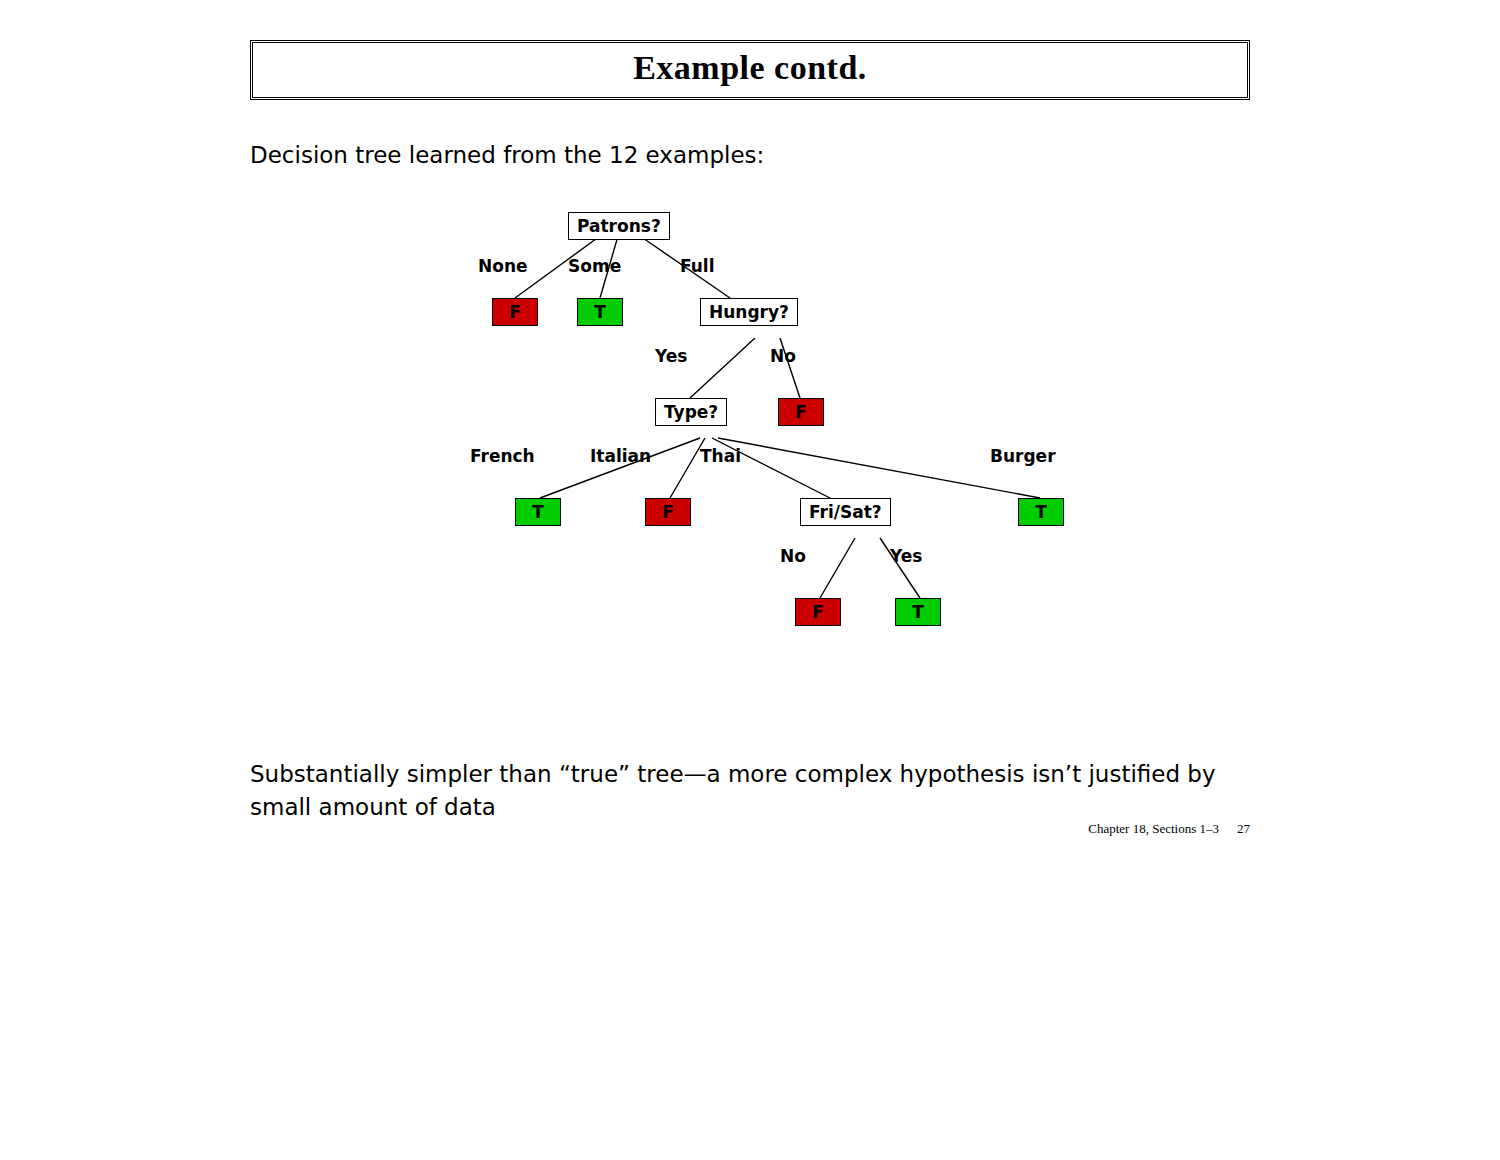Example contd.
Decision tree learned from the 12 examples:
Patrons?
None
Some
Full
F
T
Hungry?
Yes
No
Type?
F
French
Italian
Thai
Burger
T
F
Fri/Sat?
T
No
Yes
F
T
Substantially simpler than “true” tree—a more complex hypothesis isn’t justified by small amount of data
Chapter 18, Sections 1–327